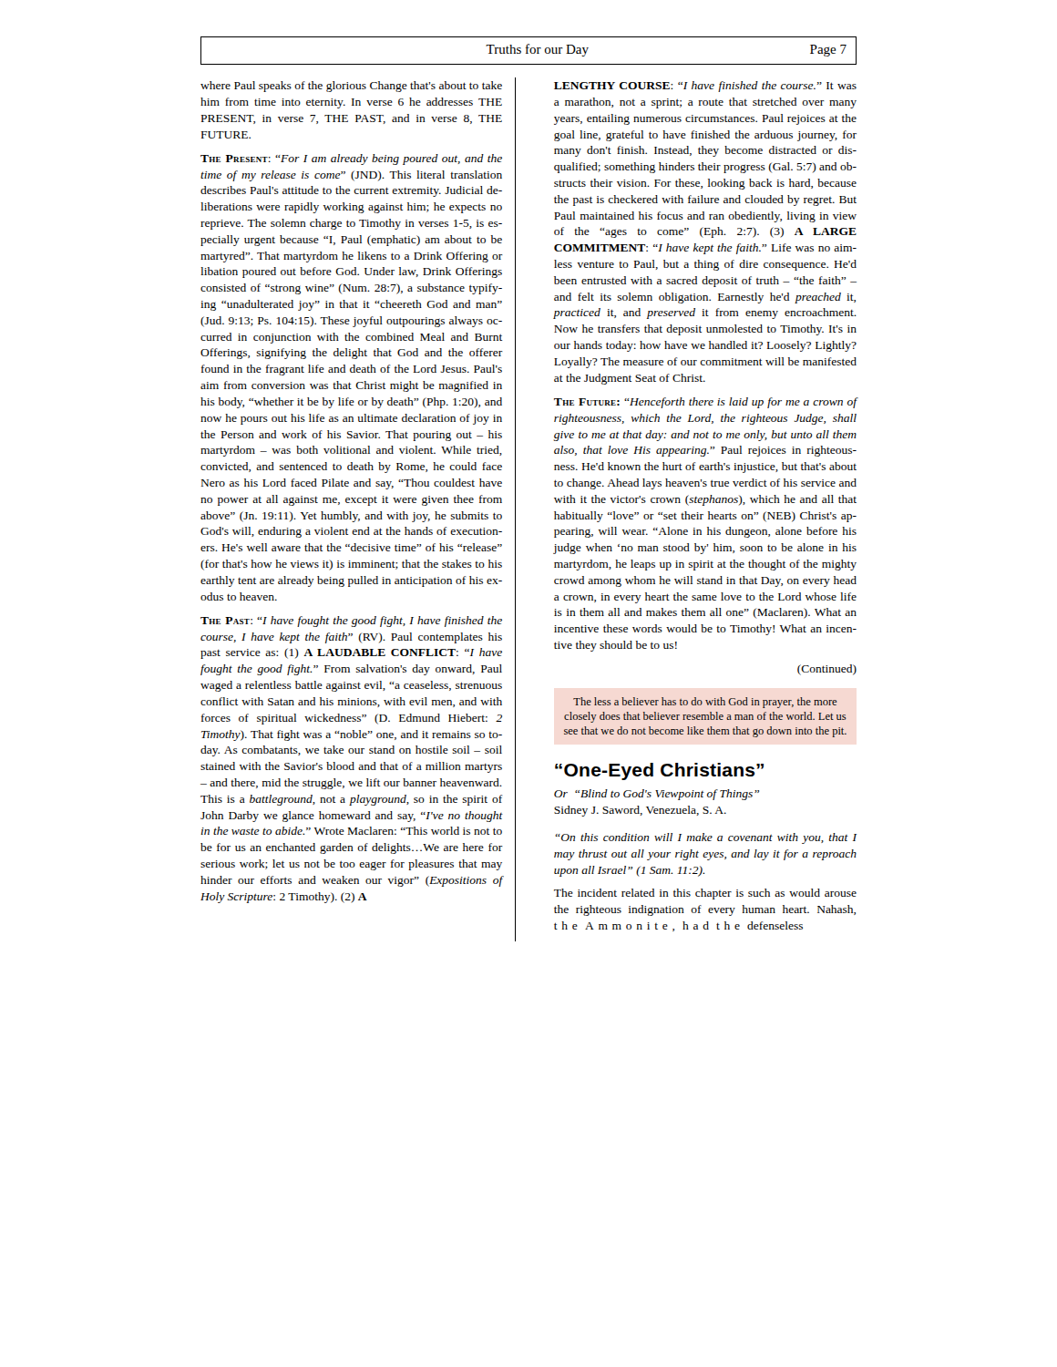Truths for our Day
Page 7
where Paul speaks of the glorious Change that's about to take him from time into eternity. In verse 6 he addresses THE PRESENT, in verse 7, THE PAST, and in verse 8, THE FUTURE.
The Present: “For I am already being poured out, and the time of my release is come” (JND). This literal translation describes Paul's attitude to the current extremity. Judicial deliberations were rapidly working against him; he expects no reprieve. The solemn charge to Timothy in verses 1-5, is especially urgent because “I, Paul (emphatic) am about to be martyred”. That martyrdom he likens to a Drink Offering or libation poured out before God. Under law, Drink Offerings consisted of “strong wine” (Num. 28:7), a substance typifying “unadulterated joy” in that it “cheereth God and man” (Jud. 9:13; Ps. 104:15). These joyful outpourings always occurred in conjunction with the combined Meal and Burnt Offerings, signifying the delight that God and the offerer found in the fragrant life and death of the Lord Jesus. Paul's aim from conversion was that Christ might be magnified in his body, “whether it be by life or by death” (Php. 1:20), and now he pours out his life as an ultimate declaration of joy in the Person and work of his Savior. That pouring out – his martyrdom – was both volitional and violent. While tried, convicted, and sentenced to death by Rome, he could face Nero as his Lord faced Pilate and say, “Thou couldest have no power at all against me, except it were given thee from above” (Jn. 19:11). Yet humbly, and with joy, he submits to God's will, enduring a violent end at the hands of executioners. He's well aware that the “decisive time” of his “release” (for that's how he views it) is imminent; that the stakes to his earthly tent are already being pulled in anticipation of his exodus to heaven.
The Past: “I have fought the good fight, I have finished the course, I have kept the faith” (RV). Paul contemplates his past service as: (1) A LAUDABLE CONFLICT: “I have fought the good fight.” From salvation's day onward, Paul waged a relentless battle against evil, “a ceaseless, strenuous conflict with Satan and his minions, with evil men, and with forces of spiritual wickedness” (D. Edmund Hiebert: 2 Timothy). That fight was a “noble” one, and it remains so today. As combatants, we take our stand on hostile soil – soil stained with the Savior's blood and that of a million martyrs – and there, mid the struggle, we lift our banner heavenward. This is a battleground, not a playground, so in the spirit of John Darby we glance homeward and say, “I've no thought in the waste to abide.” Wrote Maclaren: “This world is not to be for us an enchanted garden of delights…We are here for serious work; let us not be too eager for pleasures that may hinder our efforts and weaken our vigor” (Expositions of Holy Scripture: 2 Timothy). (2) A
LENGTHY COURSE: “I have finished the course.” It was a marathon, not a sprint; a route that stretched over many years, entailing numerous circumstances. Paul rejoices at the goal line, grateful to have finished the arduous journey, for many don't finish. Instead, they become distracted or disqualified; something hinders their progress (Gal. 5:7) and obstructs their vision. For these, looking back is hard, because the past is checkered with failure and clouded by regret. But Paul maintained his focus and ran obediently, living in view of the “ages to come” (Eph. 2:7). (3) A LARGE COMMITMENT: “I have kept the faith.” Life was no aimless venture to Paul, but a thing of dire consequence. He'd been entrusted with a sacred deposit of truth – “the faith” – and felt its solemn obligation. Earnestly he'd preached it, practiced it, and preserved it from enemy encroachment. Now he transfers that deposit unmolested to Timothy. It's in our hands today: how have we handled it? Loosely? Lightly? Loyally? The measure of our commitment will be manifested at the Judgment Seat of Christ.
The Future: “Henceforth there is laid up for me a crown of righteousness, which the Lord, the righteous Judge, shall give to me at that day: and not to me only, but unto all them also, that love His appearing.” Paul rejoices in righteousness. He'd known the hurt of earth's injustice, but that's about to change. Ahead lays heaven's true verdict of his service and with it the victor's crown (stephanos), which he and all that habitually “love” or “set their hearts on” (NEB) Christ's appearing, will wear. “Alone in his dungeon, alone before his judge when ‘no man stood by' him, soon to be alone in his martyrdom, he leaps up in spirit at the thought of the mighty crowd among whom he will stand in that Day, on every head a crown, in every heart the same love to the Lord whose life is in them all and makes them all one” (Maclaren). What an incentive these words would be to Timothy! What an incentive they should be to us!
(Continued)
The less a believer has to do with God in prayer, the more closely does that believer resemble a man of the world. Let us see that we do not become like them that go down into the pit.
“One-Eyed Christians”
Or “Blind to God's Viewpoint of Things”
Sidney J. Saword, Venezuela, S. A.
“On this condition will I make a covenant with you, that I may thrust out all your right eyes, and lay it for a reproach upon all Israel” (1 Sam. 11:2).
The incident related in this chapter is such as would arouse the righteous indignation of every human heart. Nahash, the Ammonite, had the defenseless